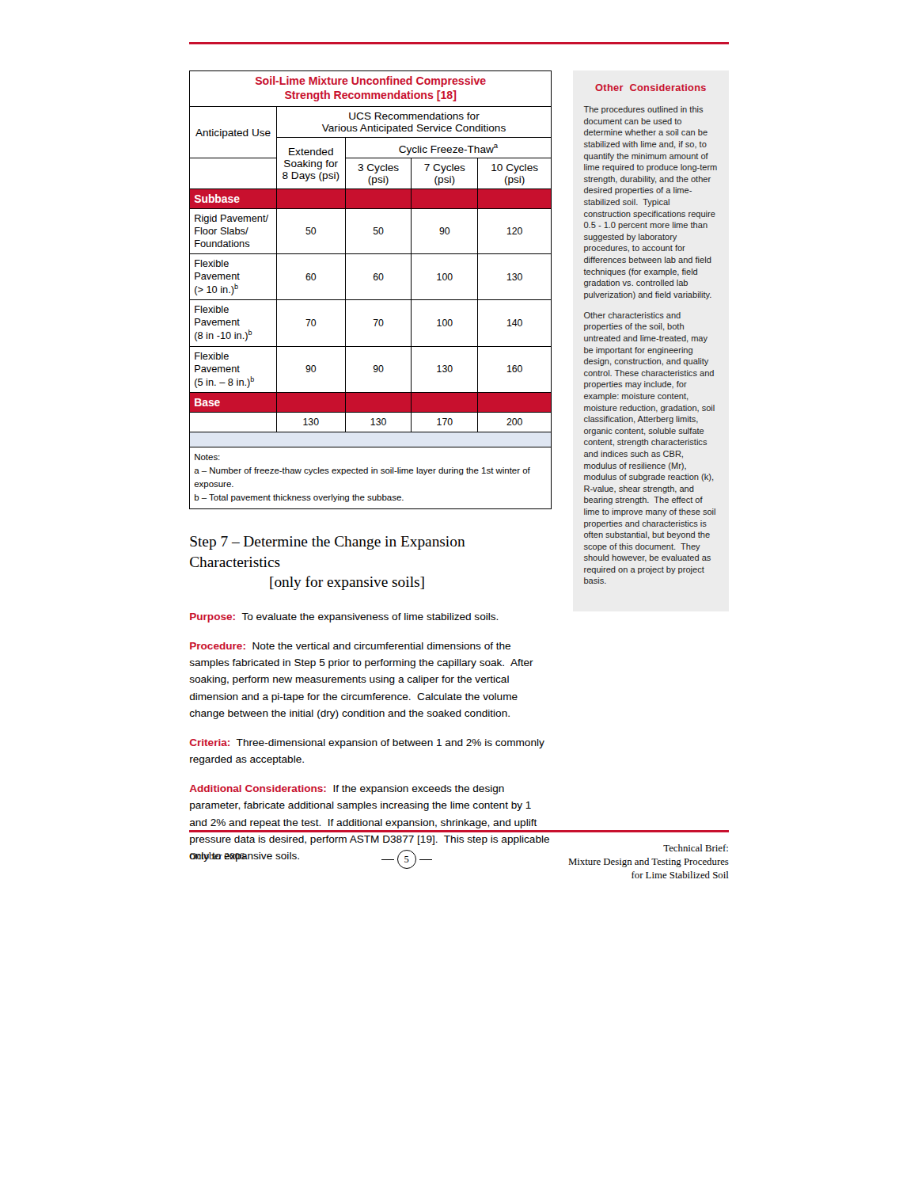| Soil-Lime Mixture Unconfined Compressive Strength Recommendations [18] |
| Anticipated Use | UCS Recommendations for Various Anticipated Service Conditions |
| Extended Soaking for 8 Days (psi) | Cyclic Freeze-Thaw a |
| | 3 Cycles (psi) | 7 Cycles (psi) | 10 Cycles (psi) |
| Subbase | | | | |
| Rigid Pavement/ Floor Slabs/ Foundations | 50 | 50 | 90 | 120 |
| Flexible Pavement (> 10 in.) b | 60 | 60 | 100 | 130 |
| Flexible Pavement (8 in -10 in.) b | 70 | 70 | 100 | 140 |
| Flexible Pavement (5 in. – 8 in.) b | 90 | 90 | 130 | 160 |
| Base | | | | |
| | 130 | 130 | 170 | 200 |
| Notes: a – Number of freeze-thaw cycles expected in soil-lime layer during the 1st winter of exposure. b – Total pavement thickness overlying the subbase. |
Step 7 – Determine the Change in Expansion Characteristics [only for expansive soils]
Purpose: To evaluate the expansiveness of lime stabilized soils.
Procedure: Note the vertical and circumferential dimensions of the samples fabricated in Step 5 prior to performing the capillary soak. After soaking, perform new measurements using a caliper for the vertical dimension and a pi-tape for the circumference. Calculate the volume change between the initial (dry) condition and the soaked condition.
Criteria: Three-dimensional expansion of between 1 and 2% is commonly regarded as acceptable.
Additional Considerations: If the expansion exceeds the design parameter, fabricate additional samples increasing the lime content by 1 and 2% and repeat the test. If additional expansion, shrinkage, and uplift pressure data is desired, perform ASTM D3877 [19]. This step is applicable only to expansive soils.
Other Considerations
The procedures outlined in this document can be used to determine whether a soil can be stabilized with lime and, if so, to quantify the minimum amount of lime required to produce long-term strength, durability, and the other desired properties of a lime-stabilized soil. Typical construction specifications require 0.5 - 1.0 percent more lime than suggested by laboratory procedures, to account for differences between lab and field techniques (for example, field gradation vs. controlled lab pulverization) and field variability.
Other characteristics and properties of the soil, both untreated and lime-treated, may be important for engineering design, construction, and quality control. These characteristics and properties may include, for example: moisture content, moisture reduction, gradation, soil classification, Atterberg limits, organic content, soluble sulfate content, strength characteristics and indices such as CBR, modulus of resilience (Mr), modulus of subgrade reaction (k), R-value, shear strength, and bearing strength. The effect of lime to improve many of these soil properties and characteristics is often substantial, but beyond the scope of this document. They should however, be evaluated as required on a project by project basis.
October 2006
5
Technical Brief:
Mixture Design and Testing Procedures
for Lime Stabilized Soil